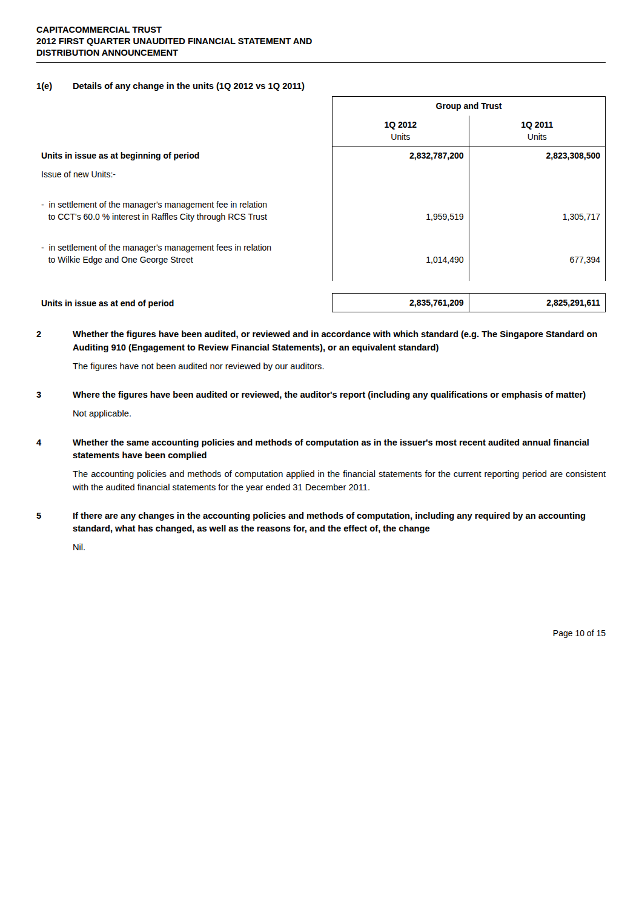CAPITACOMMERCIAL TRUST
2012 FIRST QUARTER UNAUDITED FINANCIAL STATEMENT AND
DISTRIBUTION ANNOUNCEMENT
1(e)
Details of any change in the units (1Q 2012 vs 1Q 2011)
| | Group and Trust |
| | 1Q 2012 Units | 1Q 2011 Units |
| Units in issue as at beginning of period | 2,832,787,200 | 2,823,308,500 |
| Issue of new Units:- | | |
| - in settlement of the manager's management fee in relation to CCT's 60.0 % interest in Raffles City through RCS Trust | 1,959,519 | 1,305,717 |
| - in settlement of the manager's management fees in relation to Wilkie Edge and One George Street | 1,014,490 | 677,394 |
| Units in issue as at end of period | 2,835,761,209 | 2,825,291,611 |
2
Whether the figures have been audited, or reviewed and in accordance with which standard (e.g. The Singapore Standard on Auditing 910 (Engagement to Review Financial Statements), or an equivalent standard)
The figures have not been audited nor reviewed by our auditors.
3
Where the figures have been audited or reviewed, the auditor's report (including any qualifications or emphasis of matter)
Not applicable.
4
Whether the same accounting policies and methods of computation as in the issuer's most recent audited annual financial statements have been complied
The accounting policies and methods of computation applied in the financial statements for the current reporting period are consistent with the audited financial statements for the year ended 31 December 2011.
5
If there are any changes in the accounting policies and methods of computation, including any required by an accounting standard, what has changed, as well as the reasons for, and the effect of, the change
Nil.
Page 10 of 15